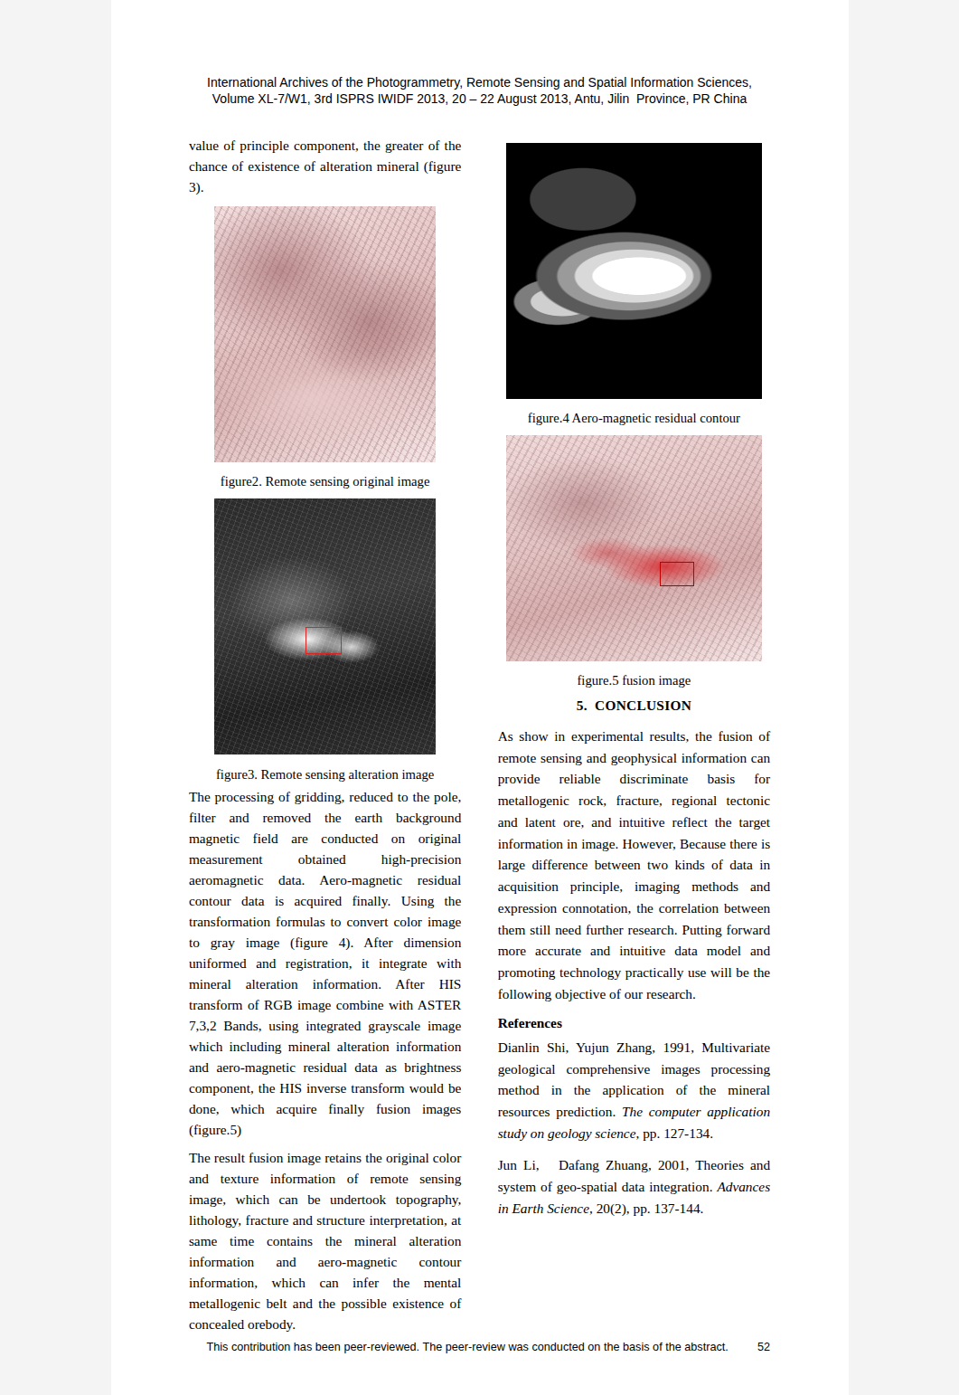International Archives of the Photogrammetry, Remote Sensing and Spatial Information Sciences,
Volume XL-7/W1, 3rd ISPRS IWIDF 2013, 20 – 22 August 2013, Antu, Jilin Province, PR China
value of principle component, the greater of the chance of existence of alteration mineral (figure 3).
figure2. Remote sensing original image
figure3. Remote sensing alteration image
The processing of gridding, reduced to the pole, filter and removed the earth background magnetic field are conducted on original measurement obtained high-precision aeromagnetic data. Aero-magnetic residual contour data is acquired finally. Using the transformation formulas to convert color image to gray image (figure 4). After dimension uniformed and registration, it integrate with mineral alteration information. After HIS transform of RGB image combine with ASTER 7,3,2 Bands, using integrated grayscale image which including mineral alteration information and aero-magnetic residual data as brightness component, the HIS inverse transform would be done, which acquire finally fusion images (figure.5)
The result fusion image retains the original color and texture information of remote sensing image, which can be undertook topography, lithology, fracture and structure interpretation, at same time contains the mineral alteration information and aero-magnetic contour information, which can infer the mental metallogenic belt and the possible existence of concealed orebody.
figure.4 Aero-magnetic residual contour
figure.5 fusion image
5. CONCLUSION
As show in experimental results, the fusion of remote sensing and geophysical information can provide reliable discriminate basis for metallogenic rock, fracture, regional tectonic and latent ore, and intuitive reflect the target information in image. However, Because there is large difference between two kinds of data in acquisition principle, imaging methods and expression connotation, the correlation between them still need further research. Putting forward more accurate and intuitive data model and promoting technology practically use will be the following objective of our research.
References
Dianlin Shi, Yujun Zhang, 1991, Multivariate geological comprehensive images processing method in the application of the mineral resources prediction. The computer application study on geology science, pp. 127-134.
Jun Li, Dafang Zhuang, 2001, Theories and system of geo-spatial data integration. Advances in Earth Science, 20(2), pp. 137-144.
This contribution has been peer-reviewed. The peer-review was conducted on the basis of the abstract.
52